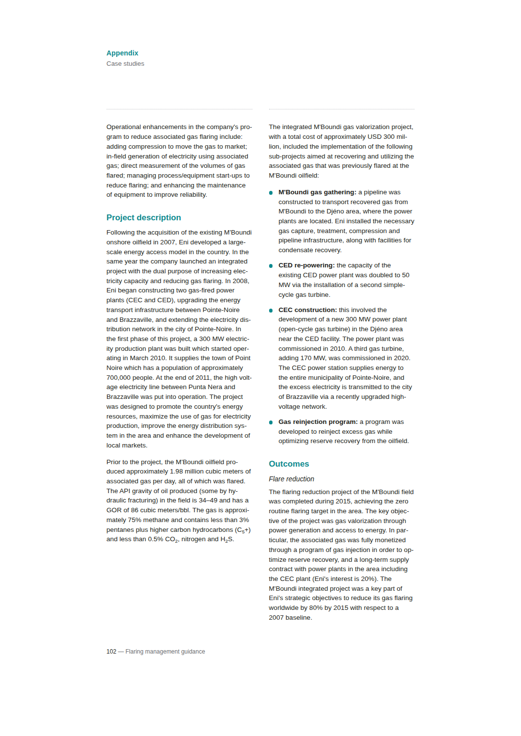Appendix
Case studies
Operational enhancements in the company's program to reduce associated gas flaring include: adding compression to move the gas to market; in-field generation of electricity using associated gas; direct measurement of the volumes of gas flared; managing process/equipment start-ups to reduce flaring; and enhancing the maintenance of equipment to improve reliability.
Project description
Following the acquisition of the existing M'Boundi onshore oilfield in 2007, Eni developed a large-scale energy access model in the country. In the same year the company launched an integrated project with the dual purpose of increasing electricity capacity and reducing gas flaring. In 2008, Eni began constructing two gas-fired power plants (CEC and CED), upgrading the energy transport infrastructure between Pointe-Noire and Brazzaville, and extending the electricity distribution network in the city of Pointe-Noire. In the first phase of this project, a 300 MW electricity production plant was built which started operating in March 2010. It supplies the town of Point Noire which has a population of approximately 700,000 people. At the end of 2011, the high voltage electricity line between Punta Nera and Brazzaville was put into operation. The project was designed to promote the country's energy resources, maximize the use of gas for electricity production, improve the energy distribution system in the area and enhance the development of local markets.
Prior to the project, the M'Boundi oilfield produced approximately 1.98 million cubic meters of associated gas per day, all of which was flared. The API gravity of oil produced (some by hydraulic fracturing) in the field is 34–49 and has a GOR of 86 cubic meters/bbl. The gas is approximately 75% methane and contains less than 3% pentanes plus higher carbon hydrocarbons (C5+) and less than 0.5% CO2, nitrogen and H2S.
The integrated M'Boundi gas valorization project, with a total cost of approximately USD 300 million, included the implementation of the following sub-projects aimed at recovering and utilizing the associated gas that was previously flared at the M'Boundi oilfield:
M'Boundi gas gathering: a pipeline was constructed to transport recovered gas from M'Boundi to the Djéno area, where the power plants are located. Eni installed the necessary gas capture, treatment, compression and pipeline infrastructure, along with facilities for condensate recovery.
CED re-powering: the capacity of the existing CED power plant was doubled to 50 MW via the installation of a second simple-cycle gas turbine.
CEC construction: this involved the development of a new 300 MW power plant (open-cycle gas turbine) in the Djéno area near the CED facility. The power plant was commissioned in 2010. A third gas turbine, adding 170 MW, was commissioned in 2020. The CEC power station supplies energy to the entire municipality of Pointe-Noire, and the excess electricity is transmitted to the city of Brazzaville via a recently upgraded high-voltage network.
Gas reinjection program: a program was developed to reinject excess gas while optimizing reserve recovery from the oilfield.
Outcomes
Flare reduction
The flaring reduction project of the M'Boundi field was completed during 2015, achieving the zero routine flaring target in the area. The key objective of the project was gas valorization through power generation and access to energy. In particular, the associated gas was fully monetized through a program of gas injection in order to optimize reserve recovery, and a long-term supply contract with power plants in the area including the CEC plant (Eni's interest is 20%). The M'Boundi integrated project was a key part of Eni's strategic objectives to reduce its gas flaring worldwide by 80% by 2015 with respect to a 2007 baseline.
102 — Flaring management guidance